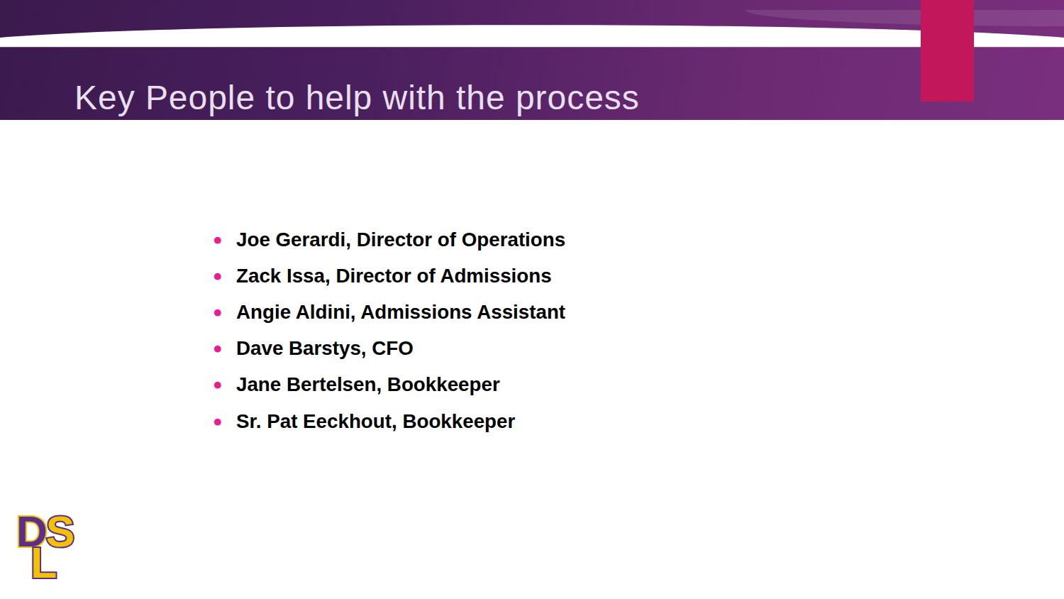Key People to help with the process
Joe Gerardi, Director of Operations
Zack Issa, Director of Admissions
Angie Aldini, Admissions Assistant
Dave Barstys, CFO
Jane Bertelsen, Bookkeeper
Sr. Pat Eeckhout, Bookkeeper
D S L